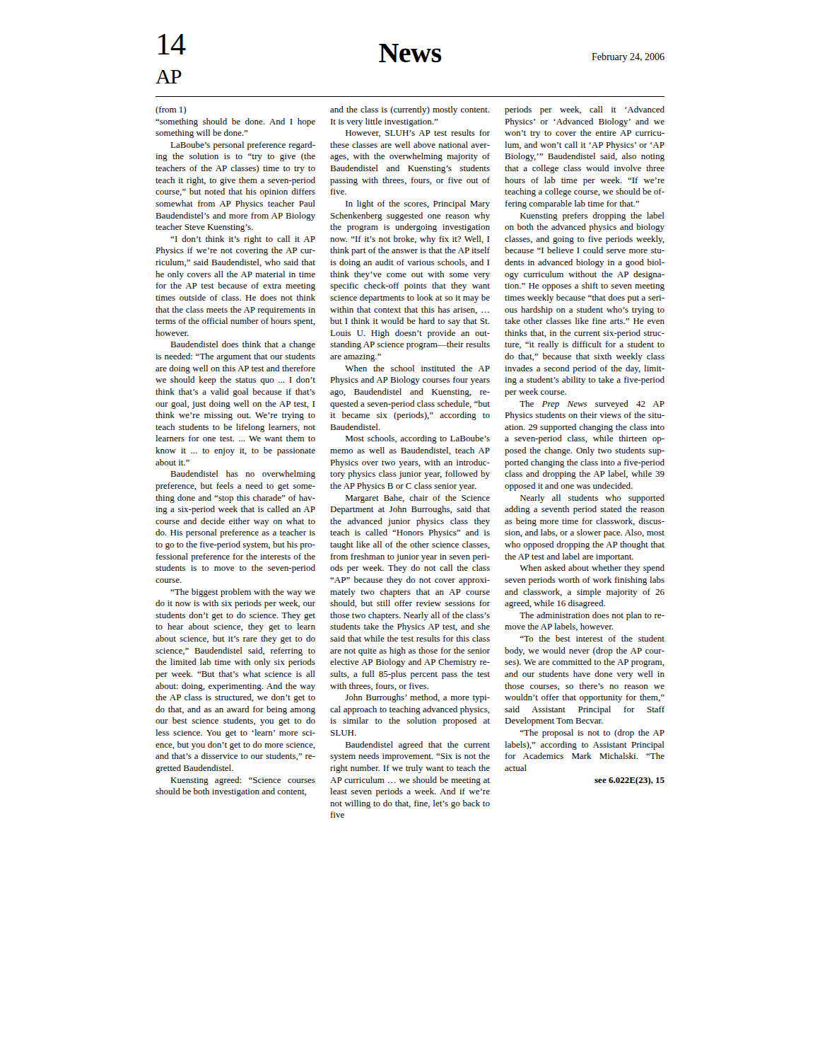14
AP
News
February 24, 2006
(from 1)
“something should be done. And I hope something will be done.”
LaBoube’s personal preference regarding the solution is to “try to give (the teachers of the AP classes) time to try to teach it right, to give them a seven-period course,” but noted that his opinion differs somewhat from AP Physics teacher Paul Baudendistel’s and more from AP Biology teacher Steve Kuensting’s.
“I don’t think it’s right to call it AP Physics if we’re not covering the AP curriculum,” said Baudendistel, who said that he only covers all the AP material in time for the AP test because of extra meeting times outside of class. He does not think that the class meets the AP requirements in terms of the official number of hours spent, however.
Baudendistel does think that a change is needed: “The argument that our students are doing well on this AP test and therefore we should keep the status quo ... I don’t think that’s a valid goal because if that’s our goal, just doing well on the AP test, I think we’re missing out. We’re trying to teach students to be lifelong learners, not learners for one test. ... We want them to know it ... to enjoy it, to be passionate about it.”
Baudendistel has no overwhelming preference, but feels a need to get something done and “stop this charade” of having a six-period week that is called an AP course and decide either way on what to do. His personal preference as a teacher is to go to the five-period system, but his professional preference for the interests of the students is to move to the seven-period course.
“The biggest problem with the way we do it now is with six periods per week, our students don’t get to do science. They get to hear about science, they get to learn about science, but it’s rare they get to do science,” Baudendistel said, referring to the limited lab time with only six periods per week. “But that’s what science is all about: doing, experimenting. And the way the AP class is structured, we don’t get to do that, and as an award for being among our best science students, you get to do less science. You get to ‘learn’ more science, but you don’t get to do more science, and that’s a disservice to our students,” regretted Baudendistel.
Kuensting agreed: “Science courses should be both investigation and content,
and the class is (currently) mostly content. It is very little investigation.”
However, SLUH’s AP test results for these classes are well above national averages, with the overwhelming majority of Baudendistel and Kuensting’s students passing with threes, fours, or five out of five.
In light of the scores, Principal Mary Schenkenberg suggested one reason why the program is undergoing investigation now. “If it’s not broke, why fix it? Well, I think part of the answer is that the AP itself is doing an audit of various schools, and I think they’ve come out with some very specific check-off points that they want science departments to look at so it may be within that context that this has arisen, … but I think it would be hard to say that St. Louis U. High doesn’t provide an outstanding AP science program—their results are amazing.”
When the school instituted the AP Physics and AP Biology courses four years ago, Baudendistel and Kuensting, requested a seven-period class schedule, “but it became six (periods),” according to Baudendistel.
Most schools, according to LaBoube’s memo as well as Baudendistel, teach AP Physics over two years, with an introductory physics class junior year, followed by the AP Physics B or C class senior year.
Margaret Bahe, chair of the Science Department at John Burroughs, said that the advanced junior physics class they teach is called “Honors Physics” and is taught like all of the other science classes, from freshman to junior year in seven periods per week. They do not call the class “AP” because they do not cover approximately two chapters that an AP course should, but still offer review sessions for those two chapters. Nearly all of the class’s students take the Physics AP test, and she said that while the test results for this class are not quite as high as those for the senior elective AP Biology and AP Chemistry results, a full 85-plus percent pass the test with threes, fours, or fives.
John Burroughs’ method, a more typical approach to teaching advanced physics, is similar to the solution proposed at SLUH.
Baudendistel agreed that the current system needs improvement. “Six is not the right number. If we truly want to teach the AP curriculum … we should be meeting at least seven periods a week. And if we’re not willing to do that, fine, let’s go back to five
periods per week, call it ‘Advanced Physics’ or ‘Advanced Biology’ and we won’t try to cover the entire AP curriculum, and won’t call it ‘AP Physics’ or ‘AP Biology,’” Baudendistel said, also noting that a college class would involve three hours of lab time per week. “If we’re teaching a college course, we should be offering comparable lab time for that.”
Kuensting prefers dropping the label on both the advanced physics and biology classes, and going to five periods weekly, because “I believe I could serve more students in advanced biology in a good biology curriculum without the AP designation.” He opposes a shift to seven meeting times weekly because “that does put a serious hardship on a student who’s trying to take other classes like fine arts.” He even thinks that, in the current six-period structure, “it really is difficult for a student to do that,” because that sixth weekly class invades a second period of the day, limiting a student’s ability to take a five-period per week course.
The Prep News surveyed 42 AP Physics students on their views of the situation. 29 supported changing the class into a seven-period class, while thirteen opposed the change. Only two students supported changing the class into a five-period class and dropping the AP label, while 39 opposed it and one was undecided.
Nearly all students who supported adding a seventh period stated the reason as being more time for classwork, discussion, and labs, or a slower pace. Also, most who opposed dropping the AP thought that the AP test and label are important.
When asked about whether they spend seven periods worth of work finishing labs and classwork, a simple majority of 26 agreed, while 16 disagreed.
The administration does not plan to remove the AP labels, however.
“To the best interest of the student body, we would never (drop the AP courses). We are committed to the AP program, and our students have done very well in those courses, so there’s no reason we wouldn’t offer that opportunity for them,” said Assistant Principal for Staff Development Tom Becvar.
“The proposal is not to (drop the AP labels),” according to Assistant Principal for Academics Mark Michalski. “The actual
see 6.022E(23), 15